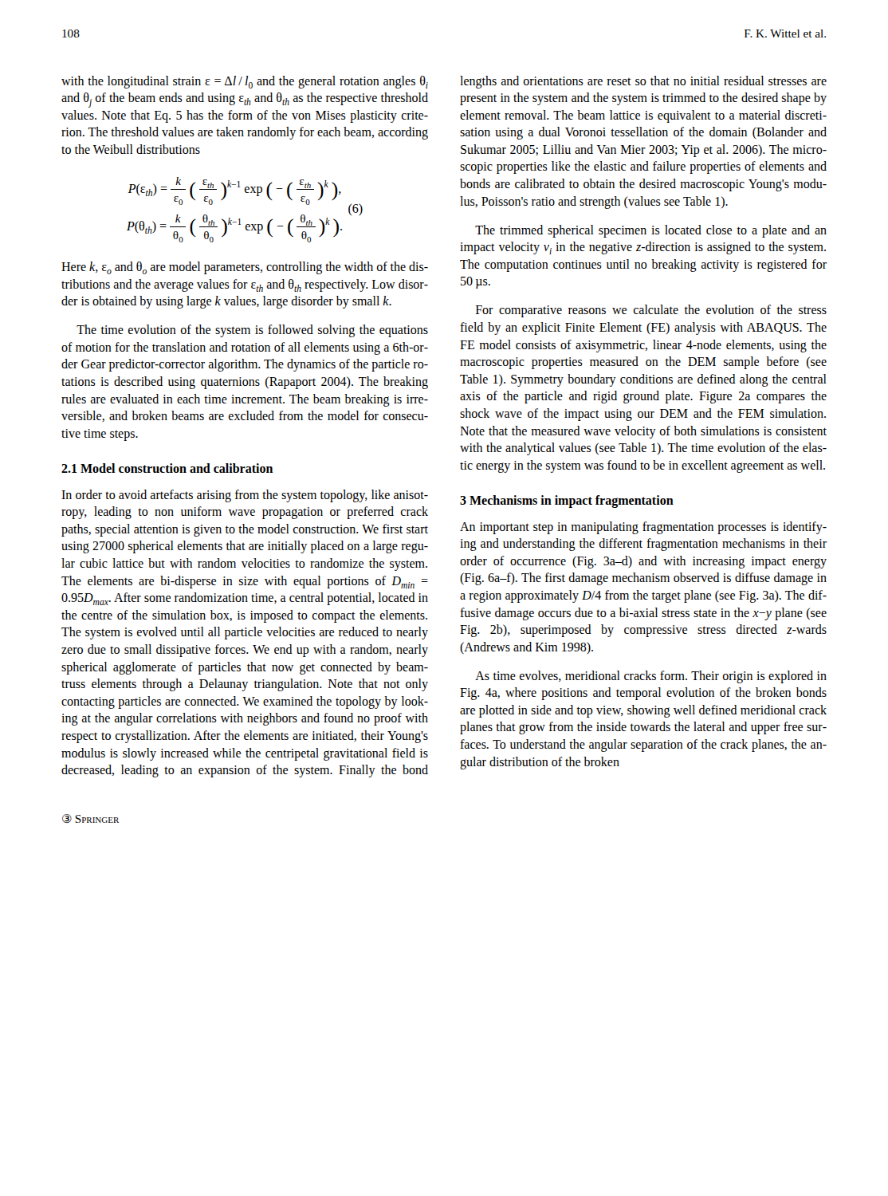108 F. K. Wittel et al.
with the longitudinal strain ε = Δl / l0 and the general rotation angles θi and θj of the beam ends and using εth and θth as the respective threshold values. Note that Eq. 5 has the form of the von Mises plasticity criterion. The threshold values are taken randomly for each beam, according to the Weibull distributions
| P (ε th ) = k ε 0 ( ε th ε 0 ) k −1 exp ( − ( ε th ε 0 ) k ) , | (6) |
| P (θ th ) = k θ 0 ( θ th θ 0 ) k −1 exp ( − ( θ th θ 0 ) k ) . |
Here k, εo and θo are model parameters, controlling the width of the distributions and the average values for εth and θth respectively. Low disorder is obtained by using large k values, large disorder by small k.
The time evolution of the system is followed solving the equations of motion for the translation and rotation of all elements using a 6th-order Gear predictor-corrector algorithm. The dynamics of the particle rotations is described using quaternions (Rapaport 2004). The breaking rules are evaluated in each time increment. The beam breaking is irreversible, and broken beams are excluded from the model for consecutive time steps.
2.1 Model construction and calibration
In order to avoid artefacts arising from the system topology, like anisotropy, leading to non uniform wave propagation or preferred crack paths, special attention is given to the model construction. We first start using 27000 spherical elements that are initially placed on a large regular cubic lattice but with random velocities to randomize the system. The elements are bi-disperse in size with equal portions of Dmin = 0.95Dmax. After some randomization time, a central potential, located in the centre of the simulation box, is imposed to compact the elements. The system is evolved until all particle velocities are reduced to nearly zero due to small dissipative forces. We end up with a random, nearly spherical agglomerate of particles that now get connected by beam-truss elements through a Delaunay triangulation. Note that not only contacting particles are connected. We examined the topology by looking at the angular correlations with neighbors and found no proof with respect to crystallization. After the elements are initiated, their Young's modulus is slowly increased while the centripetal gravitational field is decreased, leading to an expansion of the system. Finally the bond lengths and orientations are reset so that no initial residual stresses are present in the system and the system is trimmed to the desired shape by element removal. The beam lattice is equivalent to a material discretisation using a dual Voronoi tessellation of the domain (Bolander and Sukumar 2005; Lilliu and Van Mier 2003; Yip et al. 2006). The microscopic properties like the elastic and failure properties of elements and bonds are calibrated to obtain the desired macroscopic Young's modulus, Poisson's ratio and strength (values see Table 1).
The trimmed spherical specimen is located close to a plate and an impact velocity vi in the negative z-direction is assigned to the system. The computation continues until no breaking activity is registered for 50 µs.
For comparative reasons we calculate the evolution of the stress field by an explicit Finite Element (FE) analysis with ABAQUS. The FE model consists of axisymmetric, linear 4-node elements, using the macroscopic properties measured on the DEM sample before (see Table 1). Symmetry boundary conditions are defined along the central axis of the particle and rigid ground plate. Figure 2a compares the shock wave of the impact using our DEM and the FEM simulation. Note that the measured wave velocity of both simulations is consistent with the analytical values (see Table 1). The time evolution of the elastic energy in the system was found to be in excellent agreement as well.
3 Mechanisms in impact fragmentation
An important step in manipulating fragmentation processes is identifying and understanding the different fragmentation mechanisms in their order of occurrence (Fig. 3a–d) and with increasing impact energy (Fig. 6a–f). The first damage mechanism observed is diffuse damage in a region approximately D/4 from the target plane (see Fig. 3a). The diffusive damage occurs due to a bi-axial stress state in the x−y plane (see Fig. 2b), superimposed by compressive stress directed z-wards (Andrews and Kim 1998).
As time evolves, meridional cracks form. Their origin is explored in Fig. 4a, where positions and temporal evolution of the broken bonds are plotted in side and top view, showing well defined meridional crack planes that grow from the inside towards the lateral and upper free surfaces. To understand the angular separation of the crack planes, the angular distribution of the broken
③ Springer